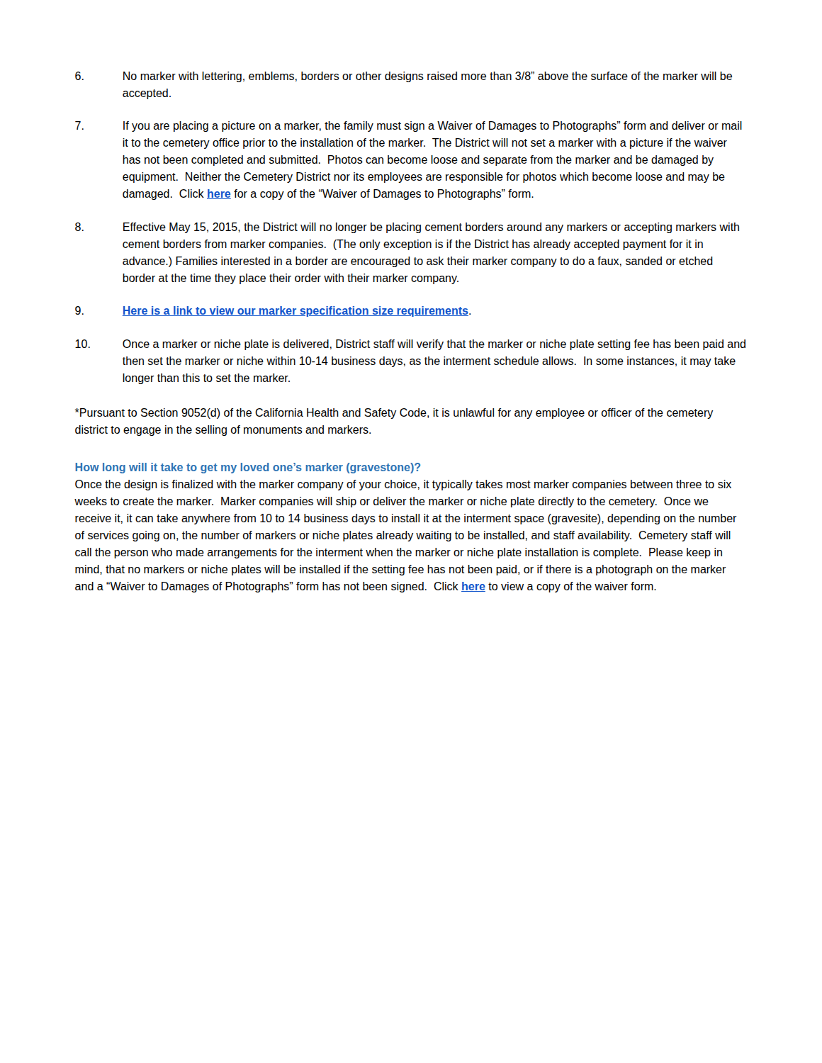6. No marker with lettering, emblems, borders or other designs raised more than 3/8” above the surface of the marker will be accepted.
7. If you are placing a picture on a marker, the family must sign a Waiver of Damages to Photographs” form and deliver or mail it to the cemetery office prior to the installation of the marker. The District will not set a marker with a picture if the waiver has not been completed and submitted. Photos can become loose and separate from the marker and be damaged by equipment. Neither the Cemetery District nor its employees are responsible for photos which become loose and may be damaged. Click here for a copy of the “Waiver of Damages to Photographs” form.
8. Effective May 15, 2015, the District will no longer be placing cement borders around any markers or accepting markers with cement borders from marker companies. (The only exception is if the District has already accepted payment for it in advance.) Families interested in a border are encouraged to ask their marker company to do a faux, sanded or etched border at the time they place their order with their marker company.
9. Here is a link to view our marker specification size requirements.
10. Once a marker or niche plate is delivered, District staff will verify that the marker or niche plate setting fee has been paid and then set the marker or niche within 10-14 business days, as the interment schedule allows. In some instances, it may take longer than this to set the marker.
*Pursuant to Section 9052(d) of the California Health and Safety Code, it is unlawful for any employee or officer of the cemetery district to engage in the selling of monuments and markers.
How long will it take to get my loved one’s marker (gravestone)?
Once the design is finalized with the marker company of your choice, it typically takes most marker companies between three to six weeks to create the marker. Marker companies will ship or deliver the marker or niche plate directly to the cemetery. Once we receive it, it can take anywhere from 10 to 14 business days to install it at the interment space (gravesite), depending on the number of services going on, the number of markers or niche plates already waiting to be installed, and staff availability. Cemetery staff will call the person who made arrangements for the interment when the marker or niche plate installation is complete. Please keep in mind, that no markers or niche plates will be installed if the setting fee has not been paid, or if there is a photograph on the marker and a “Waiver to Damages of Photographs” form has not been signed. Click here to view a copy of the waiver form.